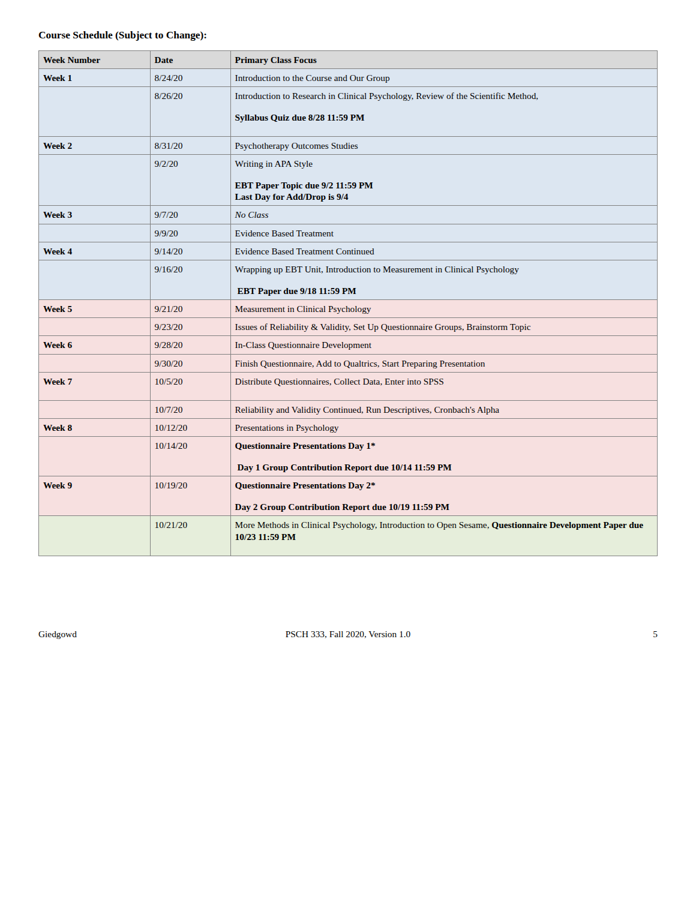Course Schedule (Subject to Change):
| Week Number | Date | Primary Class Focus |
| --- | --- | --- |
| Week 1 | 8/24/20 | Introduction to the Course and Our Group |
| | 8/26/20 | Introduction to Research in Clinical Psychology, Review of the Scientific Method, Syllabus Quiz due 8/28 11:59 PM |
| Week 2 | 8/31/20 | Psychotherapy Outcomes Studies |
| | 9/2/20 | Writing in APA Style EBT Paper Topic due 9/2 11:59 PM Last Day for Add/Drop is 9/4 |
| Week 3 | 9/7/20 | No Class |
| | 9/9/20 | Evidence Based Treatment |
| Week 4 | 9/14/20 | Evidence Based Treatment Continued |
| | 9/16/20 | Wrapping up EBT Unit, Introduction to Measurement in Clinical Psychology EBT Paper due 9/18 11:59 PM |
| Week 5 | 9/21/20 | Measurement in Clinical Psychology |
| | 9/23/20 | Issues of Reliability & Validity, Set Up Questionnaire Groups, Brainstorm Topic |
| Week 6 | 9/28/20 | In-Class Questionnaire Development |
| | 9/30/20 | Finish Questionnaire, Add to Qualtrics, Start Preparing Presentation |
| Week 7 | 10/5/20 | Distribute Questionnaires, Collect Data, Enter into SPSS |
| | 10/7/20 | Reliability and Validity Continued, Run Descriptives, Cronbach's Alpha |
| Week 8 | 10/12/20 | Presentations in Psychology |
| | 10/14/20 | Questionnaire Presentations Day 1* Day 1 Group Contribution Report due 10/14 11:59 PM |
| Week 9 | 10/19/20 | Questionnaire Presentations Day 2* Day 2 Group Contribution Report due 10/19 11:59 PM |
| | 10/21/20 | More Methods in Clinical Psychology, Introduction to Open Sesame, Questionnaire Development Paper due 10/23 11:59 PM |
Giedgowd
PSCH 333, Fall 2020, Version 1.0
5